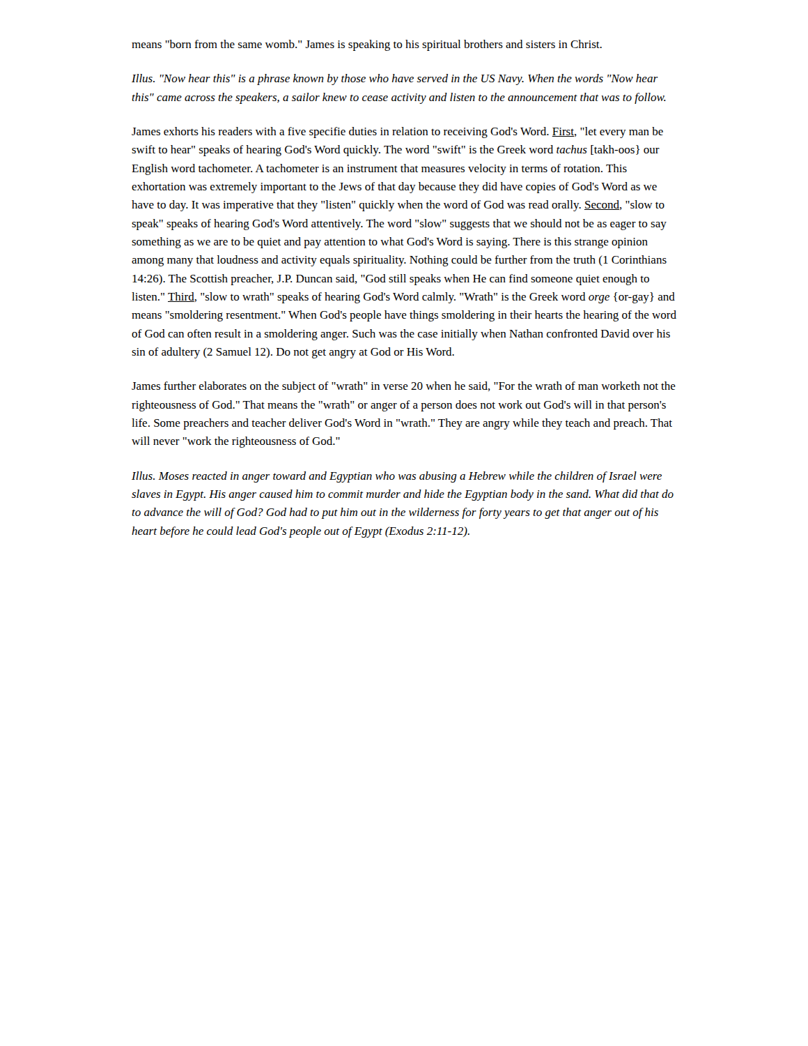means "born from the same womb." James is speaking to his spiritual brothers and sisters in Christ.
Illus. "Now hear this" is a phrase known by those who have served in the US Navy. When the words "Now hear this" came across the speakers, a sailor knew to cease activity and listen to the announcement that was to follow.
James exhorts his readers with a five specifie duties in relation to receiving God's Word. First, "let every man be swift to hear" speaks of hearing God's Word quickly. The word "swift" is the Greek word tachus [takh-oos} our English word tachometer. A tachometer is an instrument that measures velocity in terms of rotation. This exhortation was extremely important to the Jews of that day because they did have copies of God's Word as we have to day. It was imperative that they "listen" quickly when the word of God was read orally. Second, "slow to speak" speaks of hearing God's Word attentively. The word "slow" suggests that we should not be as eager to say something as we are to be quiet and pay attention to what God's Word is saying. There is this strange opinion among many that loudness and activity equals spirituality. Nothing could be further from the truth (1 Corinthians 14:26). The Scottish preacher, J.P. Duncan said, "God still speaks when He can find someone quiet enough to listen." Third, "slow to wrath" speaks of hearing God's Word calmly. "Wrath" is the Greek word orge {or-gay} and means "smoldering resentment." When God's people have things smoldering in their hearts the hearing of the word of God can often result in a smoldering anger. Such was the case initially when Nathan confronted David over his sin of adultery (2 Samuel 12). Do not get angry at God or His Word.
James further elaborates on the subject of "wrath" in verse 20 when he said, "For the wrath of man worketh not the righteousness of God." That means the "wrath" or anger of a person does not work out God's will in that person's life. Some preachers and teacher deliver God's Word in "wrath." They are angry while they teach and preach. That will never "work the righteousness of God."
Illus. Moses reacted in anger toward and Egyptian who was abusing a Hebrew while the children of Israel were slaves in Egypt. His anger caused him to commit murder and hide the Egyptian body in the sand. What did that do to advance the will of God? God had to put him out in the wilderness for forty years to get that anger out of his heart before he could lead God's people out of Egypt (Exodus 2:11-12).